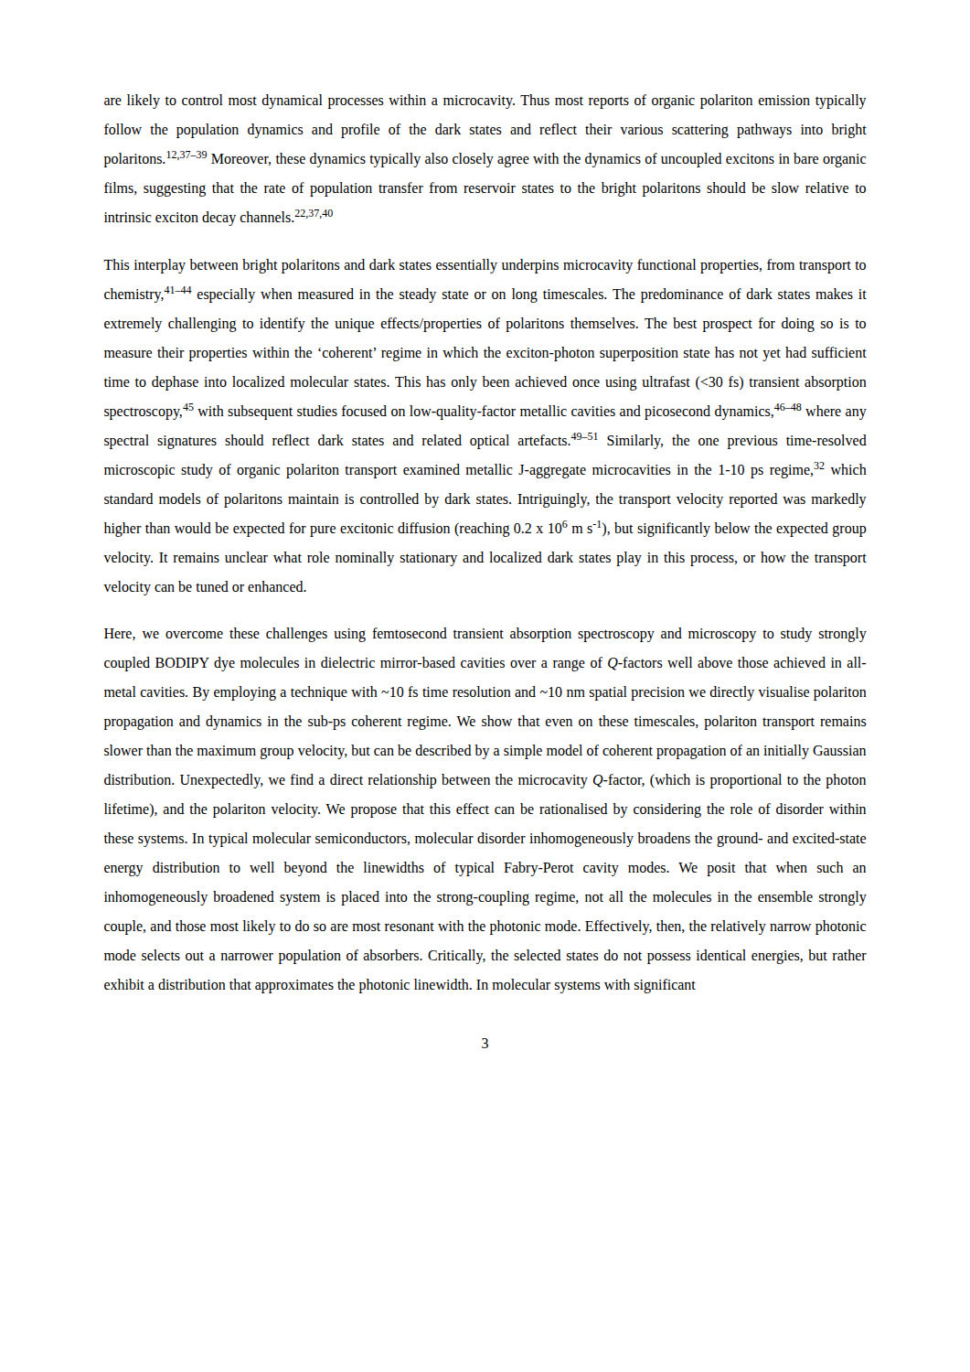are likely to control most dynamical processes within a microcavity. Thus most reports of organic polariton emission typically follow the population dynamics and profile of the dark states and reflect their various scattering pathways into bright polaritons.12,37–39 Moreover, these dynamics typically also closely agree with the dynamics of uncoupled excitons in bare organic films, suggesting that the rate of population transfer from reservoir states to the bright polaritons should be slow relative to intrinsic exciton decay channels.22,37,40
This interplay between bright polaritons and dark states essentially underpins microcavity functional properties, from transport to chemistry,41–44 especially when measured in the steady state or on long timescales. The predominance of dark states makes it extremely challenging to identify the unique effects/properties of polaritons themselves. The best prospect for doing so is to measure their properties within the ‘coherent’ regime in which the exciton-photon superposition state has not yet had sufficient time to dephase into localized molecular states. This has only been achieved once using ultrafast (<30 fs) transient absorption spectroscopy,45 with subsequent studies focused on low-quality-factor metallic cavities and picosecond dynamics,46–48 where any spectral signatures should reflect dark states and related optical artefacts.49–51 Similarly, the one previous time-resolved microscopic study of organic polariton transport examined metallic J-aggregate microcavities in the 1-10 ps regime,32 which standard models of polaritons maintain is controlled by dark states. Intriguingly, the transport velocity reported was markedly higher than would be expected for pure excitonic diffusion (reaching 0.2 x 106 m s-1), but significantly below the expected group velocity. It remains unclear what role nominally stationary and localized dark states play in this process, or how the transport velocity can be tuned or enhanced.
Here, we overcome these challenges using femtosecond transient absorption spectroscopy and microscopy to study strongly coupled BODIPY dye molecules in dielectric mirror-based cavities over a range of Q-factors well above those achieved in all-metal cavities. By employing a technique with ~10 fs time resolution and ~10 nm spatial precision we directly visualise polariton propagation and dynamics in the sub-ps coherent regime. We show that even on these timescales, polariton transport remains slower than the maximum group velocity, but can be described by a simple model of coherent propagation of an initially Gaussian distribution. Unexpectedly, we find a direct relationship between the microcavity Q-factor, (which is proportional to the photon lifetime), and the polariton velocity. We propose that this effect can be rationalised by considering the role of disorder within these systems. In typical molecular semiconductors, molecular disorder inhomogeneously broadens the ground- and excited-state energy distribution to well beyond the linewidths of typical Fabry-Perot cavity modes. We posit that when such an inhomogeneously broadened system is placed into the strong-coupling regime, not all the molecules in the ensemble strongly couple, and those most likely to do so are most resonant with the photonic mode. Effectively, then, the relatively narrow photonic mode selects out a narrower population of absorbers. Critically, the selected states do not possess identical energies, but rather exhibit a distribution that approximates the photonic linewidth. In molecular systems with significant
3